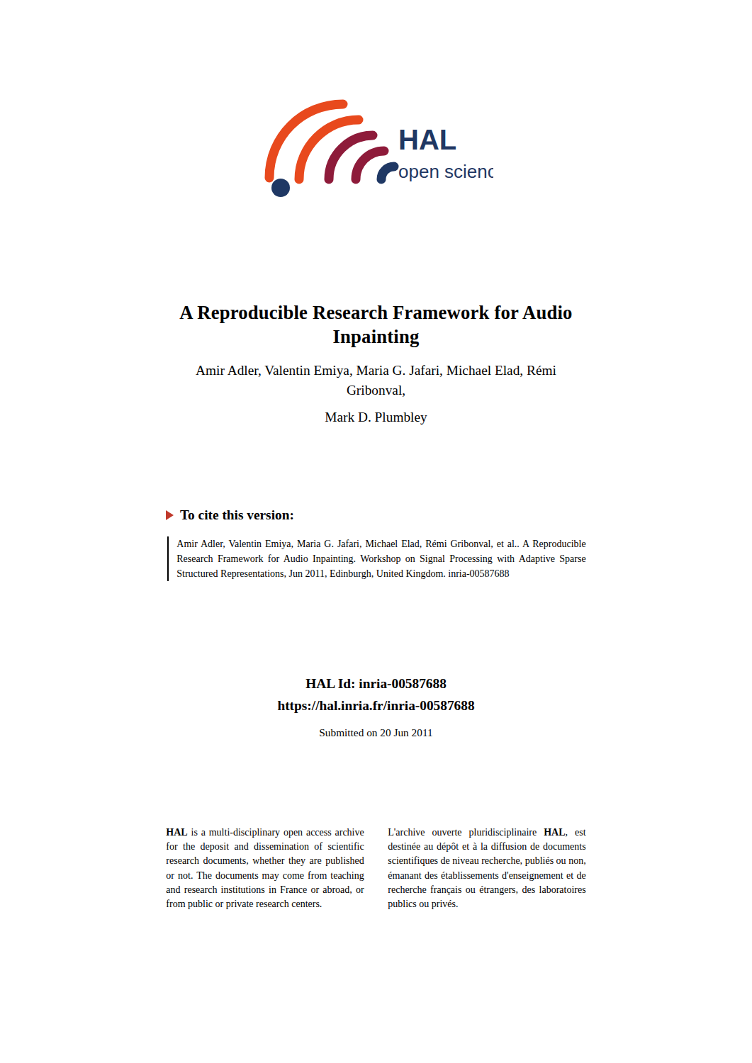HAL open science
A Reproducible Research Framework for Audio
Inpainting
Amir Adler, Valentin Emiya, Maria G. Jafari, Michael Elad, Rémi Gribonval,
Mark D. Plumbley
To cite this version:
Amir Adler, Valentin Emiya, Maria G. Jafari, Michael Elad, Rémi Gribonval, et al.. A Reproducible Research Framework for Audio Inpainting. Workshop on Signal Processing with Adaptive Sparse Structured Representations, Jun 2011, Edinburgh, United Kingdom. inria-00587688
HAL Id: inria-00587688
https://hal.inria.fr/inria-00587688
Submitted on 20 Jun 2011
HAL is a multi-disciplinary open access archive for the deposit and dissemination of scientific research documents, whether they are published or not. The documents may come from teaching and research institutions in France or abroad, or from public or private research centers.
L'archive ouverte pluridisciplinaire HAL, est destinée au dépôt et à la diffusion de documents scientifiques de niveau recherche, publiés ou non, émanant des établissements d'enseignement et de recherche français ou étrangers, des laboratoires publics ou privés.